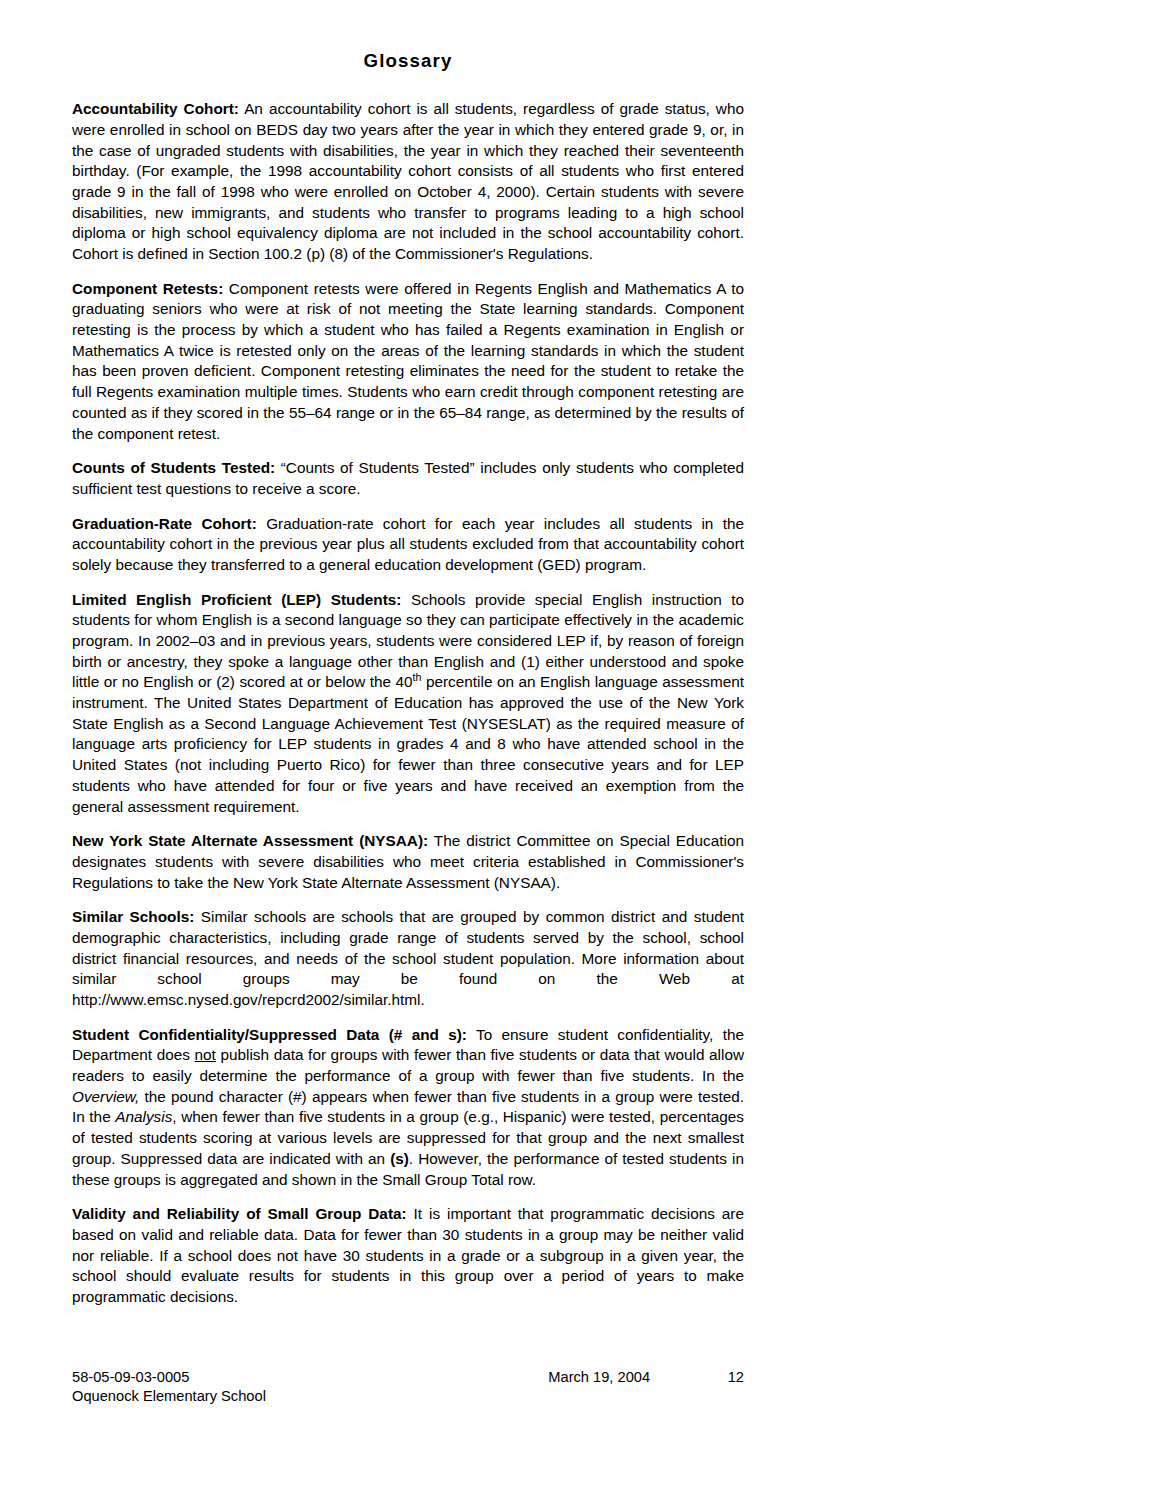Glossary
Accountability Cohort: An accountability cohort is all students, regardless of grade status, who were enrolled in school on BEDS day two years after the year in which they entered grade 9, or, in the case of ungraded students with disabilities, the year in which they reached their seventeenth birthday. (For example, the 1998 accountability cohort consists of all students who first entered grade 9 in the fall of 1998 who were enrolled on October 4, 2000). Certain students with severe disabilities, new immigrants, and students who transfer to programs leading to a high school diploma or high school equivalency diploma are not included in the school accountability cohort. Cohort is defined in Section 100.2 (p) (8) of the Commissioner's Regulations.
Component Retests: Component retests were offered in Regents English and Mathematics A to graduating seniors who were at risk of not meeting the State learning standards. Component retesting is the process by which a student who has failed a Regents examination in English or Mathematics A twice is retested only on the areas of the learning standards in which the student has been proven deficient. Component retesting eliminates the need for the student to retake the full Regents examination multiple times. Students who earn credit through component retesting are counted as if they scored in the 55–64 range or in the 65–84 range, as determined by the results of the component retest.
Counts of Students Tested: “Counts of Students Tested” includes only students who completed sufficient test questions to receive a score.
Graduation-Rate Cohort: Graduation-rate cohort for each year includes all students in the accountability cohort in the previous year plus all students excluded from that accountability cohort solely because they transferred to a general education development (GED) program.
Limited English Proficient (LEP) Students: Schools provide special English instruction to students for whom English is a second language so they can participate effectively in the academic program. In 2002–03 and in previous years, students were considered LEP if, by reason of foreign birth or ancestry, they spoke a language other than English and (1) either understood and spoke little or no English or (2) scored at or below the 40th percentile on an English language assessment instrument. The United States Department of Education has approved the use of the New York State English as a Second Language Achievement Test (NYSESLAT) as the required measure of language arts proficiency for LEP students in grades 4 and 8 who have attended school in the United States (not including Puerto Rico) for fewer than three consecutive years and for LEP students who have attended for four or five years and have received an exemption from the general assessment requirement.
New York State Alternate Assessment (NYSAA): The district Committee on Special Education designates students with severe disabilities who meet criteria established in Commissioner's Regulations to take the New York State Alternate Assessment (NYSAA).
Similar Schools: Similar schools are schools that are grouped by common district and student demographic characteristics, including grade range of students served by the school, school district financial resources, and needs of the school student population. More information about similar school groups may be found on the Web at http://www.emsc.nysed.gov/repcrd2002/similar.html.
Student Confidentiality/Suppressed Data (# and s): To ensure student confidentiality, the Department does not publish data for groups with fewer than five students or data that would allow readers to easily determine the performance of a group with fewer than five students. In the Overview, the pound character (#) appears when fewer than five students in a group were tested. In the Analysis, when fewer than five students in a group (e.g., Hispanic) were tested, percentages of tested students scoring at various levels are suppressed for that group and the next smallest group. Suppressed data are indicated with an (s). However, the performance of tested students in these groups is aggregated and shown in the Small Group Total row.
Validity and Reliability of Small Group Data: It is important that programmatic decisions are based on valid and reliable data. Data for fewer than 30 students in a group may be neither valid nor reliable. If a school does not have 30 students in a grade or a subgroup in a given year, the school should evaluate results for students in this group over a period of years to make programmatic decisions.
| 58-05-09-03-0005 Oquenock Elementary School | March 19, 2004 | 12 |